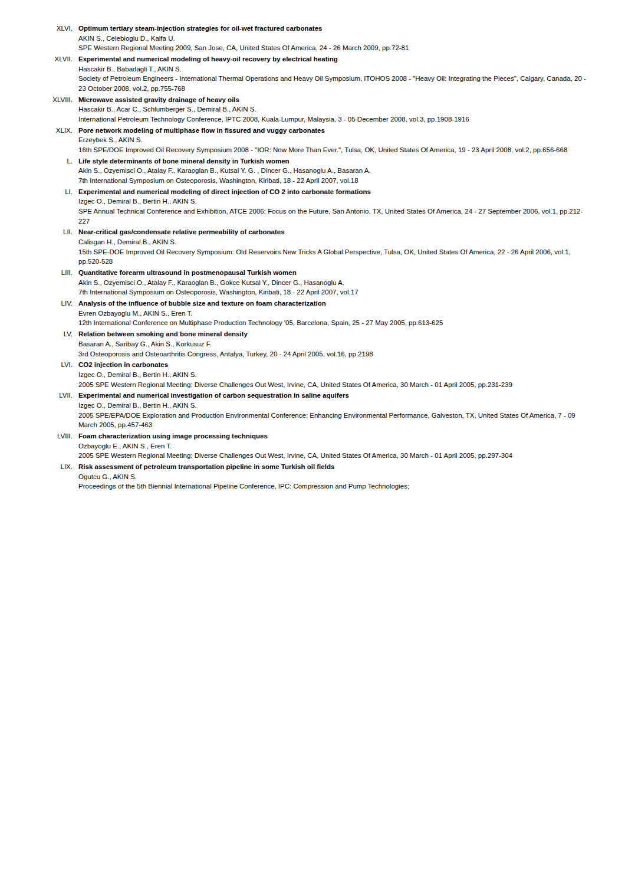XLVI.
Optimum tertiary steam-injection strategies for oil-wet fractured carbonates
AKIN S., Celebioglu D., Kalfa U.
SPE Western Regional Meeting 2009, San Jose, CA, United States Of America, 24 - 26 March 2009, pp.72-81
XLVII.
Experimental and numerical modeling of heavy-oil recovery by electrical heating
Hascakir B., Babadagli T., AKIN S.
Society of Petroleum Engineers - International Thermal Operations and Heavy Oil Symposium, ITOHOS 2008 - "Heavy Oil: Integrating the Pieces", Calgary, Canada, 20 - 23 October 2008, vol.2, pp.755-768
XLVIII.
Microwave assisted gravity drainage of heavy oils
Hascakir B., Acar C., Schlumberger S., Demiral B., AKIN S.
International Petroleum Technology Conference, IPTC 2008, Kuala-Lumpur, Malaysia, 3 - 05 December 2008, vol.3, pp.1908-1916
XLIX.
Pore network modeling of multiphase flow in fissured and vuggy carbonates
Erzeybek S., AKIN S.
16th SPE/DOE Improved Oil Recovery Symposium 2008 - "IOR: Now More Than Ever.", Tulsa, OK, United States Of America, 19 - 23 April 2008, vol.2, pp.656-668
L.
Life style determinants of bone mineral density in Turkish women
Akin S., Ozyemisci O., Atalay F., Karaoglan B., Kutsal Y. G. , Dincer G., Hasanoglu A., Basaran A.
7th International Symposium on Osteoporosis, Washington, Kiribati, 18 - 22 April 2007, vol.18
LI.
Experimental and numerical modeling of direct injection of CO 2 into carbonate formations
Izgec O., Demiral B., Bertin H., AKIN S.
SPE Annual Technical Conference and Exhibition, ATCE 2006: Focus on the Future, San Antonio, TX, United States Of America, 24 - 27 September 2006, vol.1, pp.212-227
LII.
Near-critical gas/condensate relative permeability of carbonates
Calisgan H., Demiral B., AKIN S.
15th SPE-DOE Improved Oil Recovery Symposium: Old Reservoirs New Tricks A Global Perspective, Tulsa, OK, United States Of America, 22 - 26 April 2006, vol.1, pp.520-528
LIII.
Quantitative forearm ultrasound in postmenopausal Turkish women
Akin S., Ozyemisci O., Atalay F., Karaoglan B., Gokce Kutsal Y., Dincer G., Hasanoglu A.
7th International Symposium on Osteoporosis, Washington, Kiribati, 18 - 22 April 2007, vol.17
LIV.
Analysis of the influence of bubble size and texture on foam characterization
Evren Ozbayoglu M., AKIN S., Eren T.
12th International Conference on Multiphase Production Technology '05, Barcelona, Spain, 25 - 27 May 2005, pp.613-625
LV.
Relation between smoking and bone mineral density
Basaran A., Saribay G., Akin S., Korkusuz F.
3rd Osteoporosis and Osteoarthritis Congress, Antalya, Turkey, 20 - 24 April 2005, vol.16, pp.2198
LVI.
CO2 injection in carbonates
Izgec O., Demiral B., Bertin H., AKIN S.
2005 SPE Western Regional Meeting: Diverse Challenges Out West, Irvine, CA, United States Of America, 30 March - 01 April 2005, pp.231-239
LVII.
Experimental and numerical investigation of carbon sequestration in saline aquifers
Izgec O., Demiral B., Bertin H., AKIN S.
2005 SPE/EPA/DOE Exploration and Production Environmental Conference: Enhancing Environmental Performance, Galveston, TX, United States Of America, 7 - 09 March 2005, pp.457-463
LVIII.
Foam characterization using image processing techniques
Ozbayoglu E., AKIN S., Eren T.
2005 SPE Western Regional Meeting: Diverse Challenges Out West, Irvine, CA, United States Of America, 30 March - 01 April 2005, pp.297-304
LIX.
Risk assessment of petroleum transportation pipeline in some Turkish oil fields
Ogutcu G., AKIN S.
Proceedings of the 5th Biennial International Pipeline Conference, IPC: Compression and Pump Technologies;